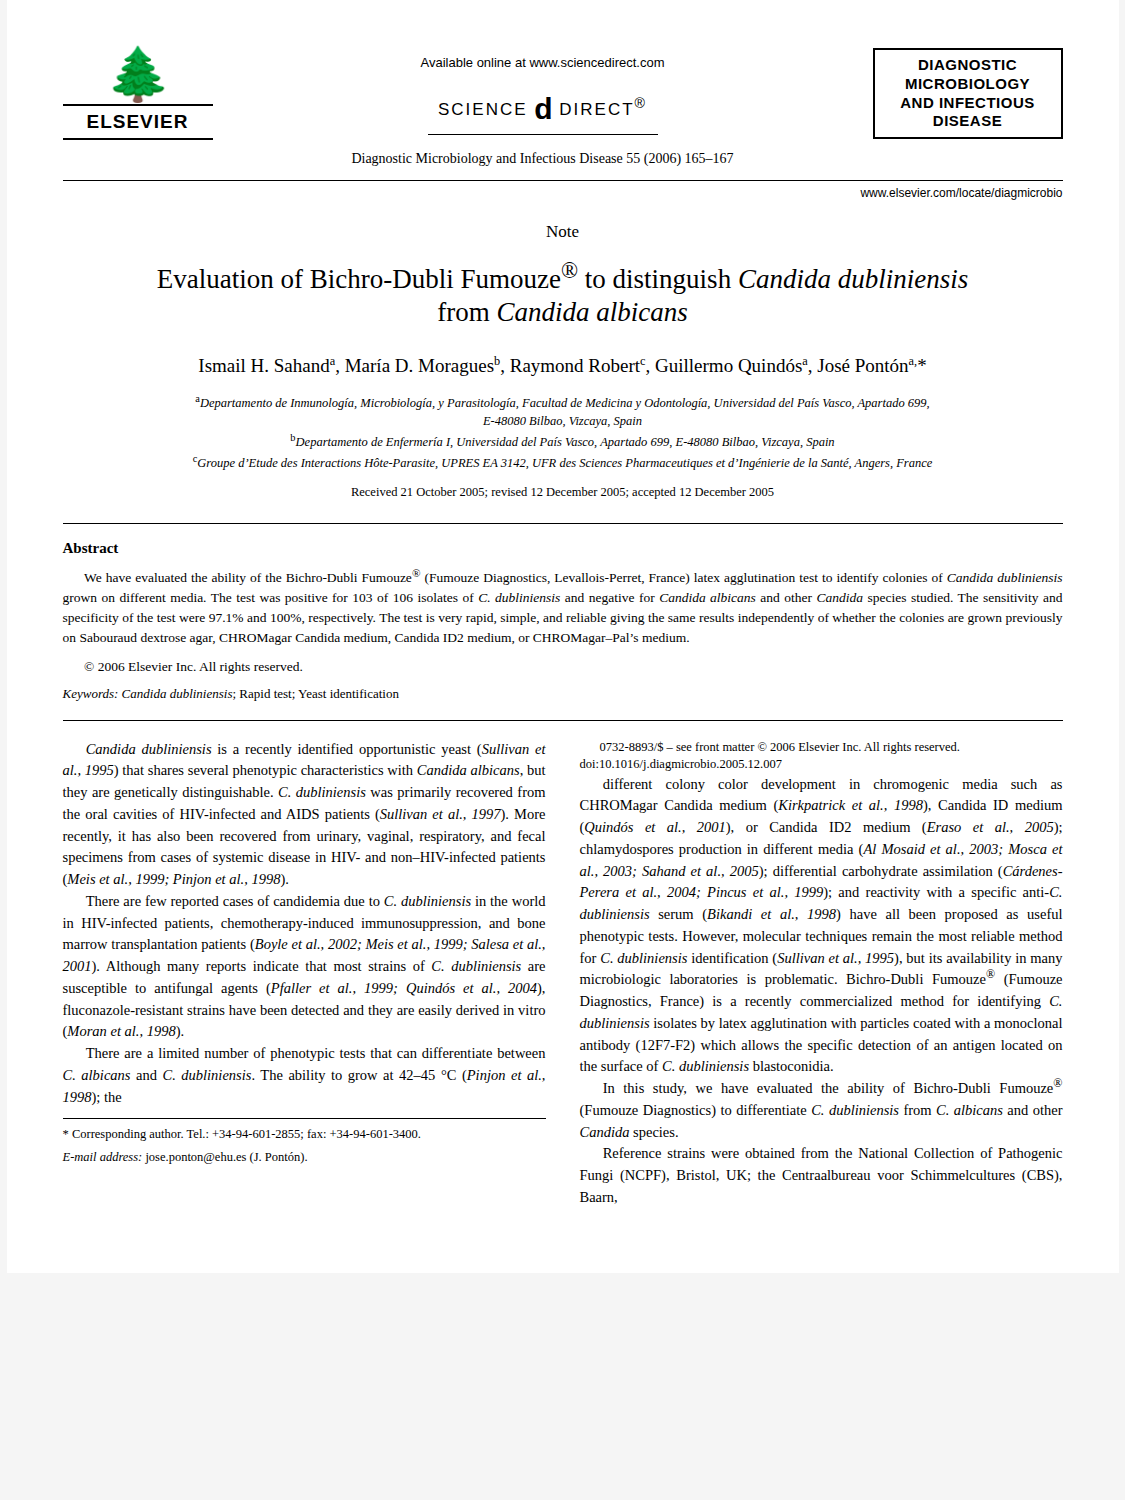🌲
ELSEVIER
Available online at www.sciencedirect.com
SCIENCE d DIRECT®
Diagnostic Microbiology and Infectious Disease 55 (2006) 165–167
DIAGNOSTIC
MICROBIOLOGY
AND INFECTIOUS
DISEASE
www.elsevier.com/locate/diagmicrobio
Note
Evaluation of Bichro-Dubli Fumouze® to distinguish Candida dubliniensis
from Candida albicans
Ismail H. Sahanda, María D. Moraguesb, Raymond Robertc, Guillermo Quindósa, José Pontóna,*
aDepartamento de Inmunología, Microbiología, y Parasitología, Facultad de Medicina y Odontología, Universidad del País Vasco, Apartado 699,
E-48080 Bilbao, Vizcaya, Spain
bDepartamento de Enfermería I, Universidad del País Vasco, Apartado 699, E-48080 Bilbao, Vizcaya, Spain
cGroupe d’Etude des Interactions Hôte-Parasite, UPRES EA 3142, UFR des Sciences Pharmaceutiques et d’Ingénierie de la Santé, Angers, France
Received 21 October 2005; revised 12 December 2005; accepted 12 December 2005
Abstract
We have evaluated the ability of the Bichro-Dubli Fumouze® (Fumouze Diagnostics, Levallois-Perret, France) latex agglutination test to identify colonies of Candida dubliniensis grown on different media. The test was positive for 103 of 106 isolates of C. dubliniensis and negative for Candida albicans and other Candida species studied. The sensitivity and specificity of the test were 97.1% and 100%, respectively. The test is very rapid, simple, and reliable giving the same results independently of whether the colonies are grown previously on Sabouraud dextrose agar, CHROMagar Candida medium, Candida ID2 medium, or CHROMagar–Pal’s medium.
© 2006 Elsevier Inc. All rights reserved.
Keywords: Candida dubliniensis; Rapid test; Yeast identification
Candida dubliniensis is a recently identified opportunistic yeast (Sullivan et al., 1995) that shares several phenotypic characteristics with Candida albicans, but they are genetically distinguishable. C. dubliniensis was primarily recovered from the oral cavities of HIV-infected and AIDS patients (Sullivan et al., 1997). More recently, it has also been recovered from urinary, vaginal, respiratory, and fecal specimens from cases of systemic disease in HIV- and non–HIV-infected patients (Meis et al., 1999; Pinjon et al., 1998).
There are few reported cases of candidemia due to C. dubliniensis in the world in HIV-infected patients, chemotherapy-induced immunosuppression, and bone marrow transplantation patients (Boyle et al., 2002; Meis et al., 1999; Salesa et al., 2001). Although many reports indicate that most strains of C. dubliniensis are susceptible to antifungal agents (Pfaller et al., 1999; Quindós et al., 2004), fluconazole-resistant strains have been detected and they are easily derived in vitro (Moran et al., 1998).
There are a limited number of phenotypic tests that can differentiate between C. albicans and C. dubliniensis. The ability to grow at 42–45 °C (Pinjon et al., 1998); the
* Corresponding author. Tel.: +34-94-601-2855; fax: +34-94-601-3400.
E-mail address: jose.ponton@ehu.es (J. Pontón).
0732-8893/$ – see front matter © 2006 Elsevier Inc. All rights reserved.
doi:10.1016/j.diagmicrobio.2005.12.007
different colony color development in chromogenic media such as CHROMagar Candida medium (Kirkpatrick et al., 1998), Candida ID medium (Quindós et al., 2001), or Candida ID2 medium (Eraso et al., 2005); chlamydospores production in different media (Al Mosaid et al., 2003; Mosca et al., 2003; Sahand et al., 2005); differential carbohydrate assimilation (Cárdenes-Perera et al., 2004; Pincus et al., 1999); and reactivity with a specific anti-C. dubliniensis serum (Bikandi et al., 1998) have all been proposed as useful phenotypic tests. However, molecular techniques remain the most reliable method for C. dubliniensis identification (Sullivan et al., 1995), but its availability in many microbiologic laboratories is problematic. Bichro-Dubli Fumouze® (Fumouze Diagnostics, France) is a recently commercialized method for identifying C. dubliniensis isolates by latex agglutination with particles coated with a monoclonal antibody (12F7-F2) which allows the specific detection of an antigen located on the surface of C. dubliniensis blastoconidia.
In this study, we have evaluated the ability of Bichro-Dubli Fumouze® (Fumouze Diagnostics) to differentiate C. dubliniensis from C. albicans and other Candida species.
Reference strains were obtained from the National Collection of Pathogenic Fungi (NCPF), Bristol, UK; the Centraalbureau voor Schimmelcultures (CBS), Baarn,